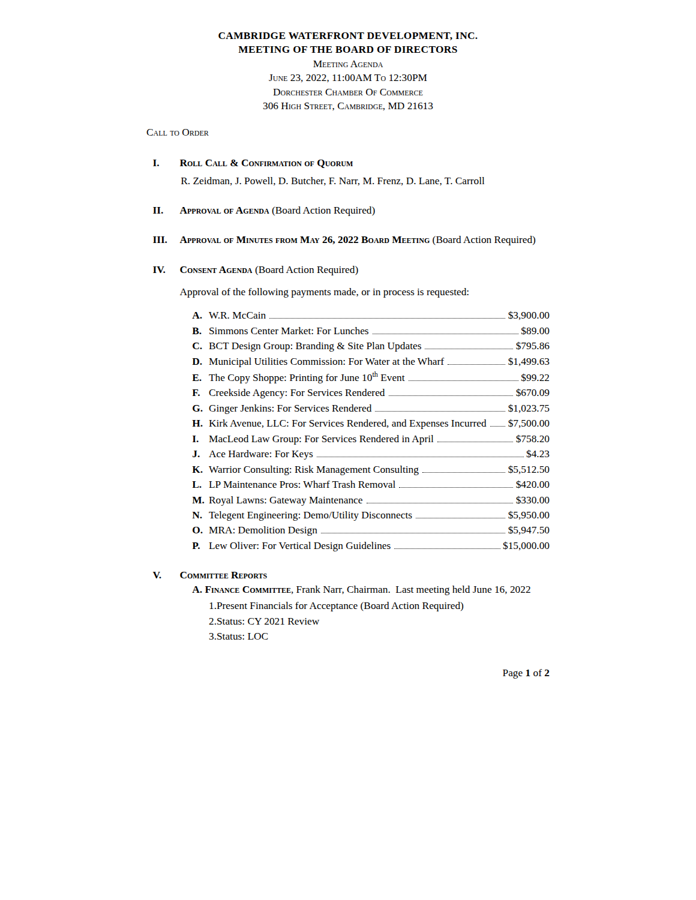CAMBRIDGE WATERFRONT DEVELOPMENT, INC.
MEETING OF THE BOARD OF DIRECTORS
Meeting Agenda
June 23, 2022, 11:00AM To 12:30PM
Dorchester Chamber Of Commerce
306 High Street, Cambridge, MD 21613
Call to Order
I. Roll Call & Confirmation of Quorum
R. Zeidman, J. Powell, D. Butcher, F. Narr, M. Frenz, D. Lane, T. Carroll
II. Approval of Agenda (Board Action Required)
III. Approval of Minutes from May 26, 2022 Board Meeting (Board Action Required)
IV. Consent Agenda (Board Action Required)
Approval of the following payments made, or in process is requested:
A. W.R. McCain $3,900.00
B. Simmons Center Market: For Lunches $89.00
C. BCT Design Group: Branding & Site Plan Updates $795.86
D. Municipal Utilities Commission: For Water at the Wharf $1,499.63
E. The Copy Shoppe: Printing for June 10th Event $99.22
F. Creekside Agency: For Services Rendered $670.09
G. Ginger Jenkins: For Services Rendered $1,023.75
H. Kirk Avenue, LLC: For Services Rendered, and Expenses Incurred $7,500.00
I. MacLeod Law Group: For Services Rendered in April $758.20
J. Ace Hardware: For Keys $4.23
K. Warrior Consulting: Risk Management Consulting $5,512.50
L. LP Maintenance Pros: Wharf Trash Removal $420.00
M. Royal Lawns: Gateway Maintenance $330.00
N. Telegent Engineering: Demo/Utility Disconnects $5,950.00
O. MRA: Demolition Design $5,947.50
P. Lew Oliver: For Vertical Design Guidelines $15,000.00
V. Committee Reports
A. Finance Committee, Frank Narr, Chairman. Last meeting held June 16, 2022
1.Present Financials for Acceptance (Board Action Required)
2.Status: CY 2021 Review
3.Status: LOC
Page 1 of 2